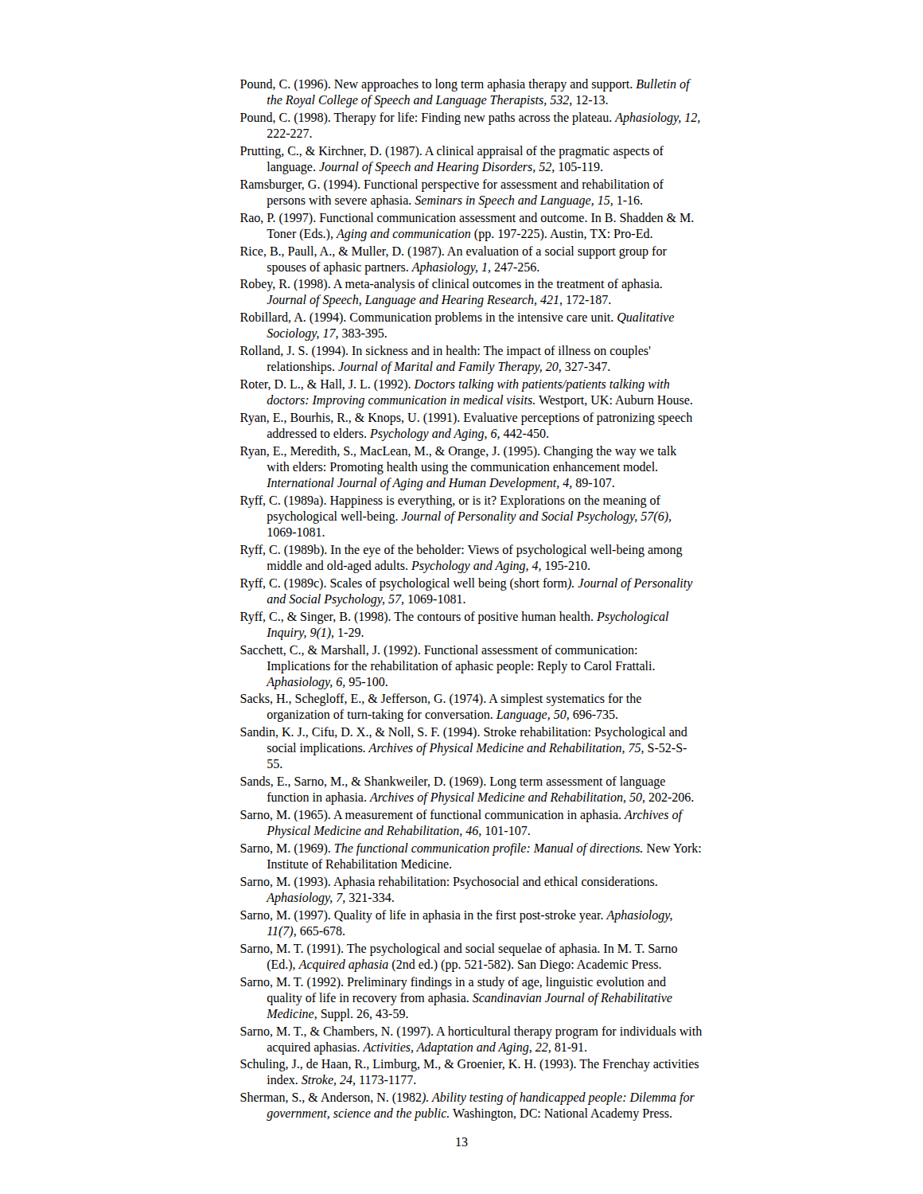Pound, C. (1996). New approaches to long term aphasia therapy and support. Bulletin of the Royal College of Speech and Language Therapists, 532, 12-13.
Pound, C. (1998). Therapy for life: Finding new paths across the plateau. Aphasiology, 12, 222-227.
Prutting, C., & Kirchner, D. (1987). A clinical appraisal of the pragmatic aspects of language. Journal of Speech and Hearing Disorders, 52, 105-119.
Ramsburger, G. (1994). Functional perspective for assessment and rehabilitation of persons with severe aphasia. Seminars in Speech and Language, 15, 1-16.
Rao, P. (1997). Functional communication assessment and outcome. In B. Shadden & M. Toner (Eds.), Aging and communication (pp. 197-225). Austin, TX: Pro-Ed.
Rice, B., Paull, A., & Muller, D. (1987). An evaluation of a social support group for spouses of aphasic partners. Aphasiology, 1, 247-256.
Robey, R. (1998). A meta-analysis of clinical outcomes in the treatment of aphasia. Journal of Speech, Language and Hearing Research, 421, 172-187.
Robillard, A. (1994). Communication problems in the intensive care unit. Qualitative Sociology, 17, 383-395.
Rolland, J. S. (1994). In sickness and in health: The impact of illness on couples' relationships. Journal of Marital and Family Therapy, 20, 327-347.
Roter, D. L., & Hall, J. L. (1992). Doctors talking with patients/patients talking with doctors: Improving communication in medical visits. Westport, UK: Auburn House.
Ryan, E., Bourhis, R., & Knops, U. (1991). Evaluative perceptions of patronizing speech addressed to elders. Psychology and Aging, 6, 442-450.
Ryan, E., Meredith, S., MacLean, M., & Orange, J. (1995). Changing the way we talk with elders: Promoting health using the communication enhancement model. International Journal of Aging and Human Development, 4, 89-107.
Ryff, C. (1989a). Happiness is everything, or is it? Explorations on the meaning of psychological well-being. Journal of Personality and Social Psychology, 57(6), 1069-1081.
Ryff, C. (1989b). In the eye of the beholder: Views of psychological well-being among middle and old-aged adults. Psychology and Aging, 4, 195-210.
Ryff, C. (1989c). Scales of psychological well being (short form). Journal of Personality and Social Psychology, 57, 1069-1081.
Ryff, C., & Singer, B. (1998). The contours of positive human health. Psychological Inquiry, 9(1), 1-29.
Sacchett, C., & Marshall, J. (1992). Functional assessment of communication: Implications for the rehabilitation of aphasic people: Reply to Carol Frattali. Aphasiology, 6, 95-100.
Sacks, H., Schegloff, E., & Jefferson, G. (1974). A simplest systematics for the organization of turn-taking for conversation. Language, 50, 696-735.
Sandin, K. J., Cifu, D. X., & Noll, S. F. (1994). Stroke rehabilitation: Psychological and social implications. Archives of Physical Medicine and Rehabilitation, 75, S-52-S-55.
Sands, E., Sarno, M., & Shankweiler, D. (1969). Long term assessment of language function in aphasia. Archives of Physical Medicine and Rehabilitation, 50, 202-206.
Sarno, M. (1965). A measurement of functional communication in aphasia. Archives of Physical Medicine and Rehabilitation, 46, 101-107.
Sarno, M. (1969). The functional communication profile: Manual of directions. New York: Institute of Rehabilitation Medicine.
Sarno, M. (1993). Aphasia rehabilitation: Psychosocial and ethical considerations. Aphasiology, 7, 321-334.
Sarno, M. (1997). Quality of life in aphasia in the first post-stroke year. Aphasiology, 11(7), 665-678.
Sarno, M. T. (1991). The psychological and social sequelae of aphasia. In M. T. Sarno (Ed.), Acquired aphasia (2nd ed.) (pp. 521-582). San Diego: Academic Press.
Sarno, M. T. (1992). Preliminary findings in a study of age, linguistic evolution and quality of life in recovery from aphasia. Scandinavian Journal of Rehabilitative Medicine, Suppl. 26, 43-59.
Sarno, M. T., & Chambers, N. (1997). A horticultural therapy program for individuals with acquired aphasias. Activities, Adaptation and Aging, 22, 81-91.
Schuling, J., de Haan, R., Limburg, M., & Groenier, K. H. (1993). The Frenchay activities index. Stroke, 24, 1173-1177.
Sherman, S., & Anderson, N. (1982). Ability testing of handicapped people: Dilemma for government, science and the public. Washington, DC: National Academy Press.
13